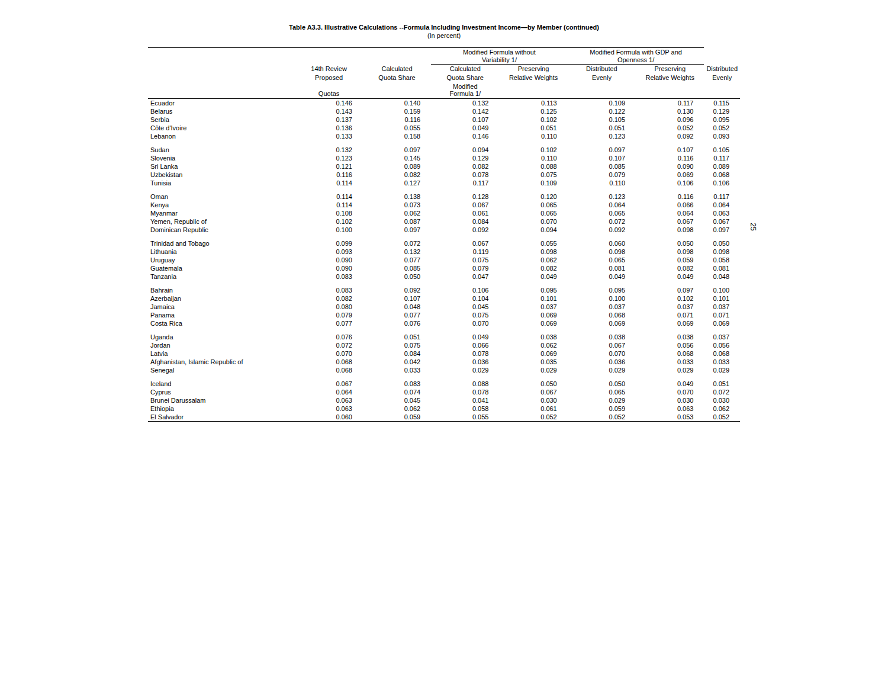25
Table A3.3. Illustrative Calculations --Formula Including Investment Income—by Member (continued)
(In percent)
| | | | Modified Formula without Variability 1/ | Modified Formula with GDP and Openness 1/ |
| --- | --- | --- | --- | --- |
| | 14th Review | Calculated | Calculated | Preserving | Distributed | Preserving | Distributed |
| | Proposed | Quota Share | Quota Share | Relative Weights | Evenly | Relative Weights | Evenly |
| | Quotas | | Modified Formula 1/ | | | | |
| Ecuador | 0.146 | 0.140 | 0.132 | 0.113 | 0.109 | 0.117 | 0.115 |
| Belarus | 0.143 | 0.159 | 0.142 | 0.125 | 0.122 | 0.130 | 0.129 |
| Serbia | 0.137 | 0.116 | 0.107 | 0.102 | 0.105 | 0.096 | 0.095 |
| Côte d'Ivoire | 0.136 | 0.055 | 0.049 | 0.051 | 0.051 | 0.052 | 0.052 |
| Lebanon | 0.133 | 0.158 | 0.146 | 0.110 | 0.123 | 0.092 | 0.093 |
| Sudan | 0.132 | 0.097 | 0.094 | 0.102 | 0.097 | 0.107 | 0.105 |
| Slovenia | 0.123 | 0.145 | 0.129 | 0.110 | 0.107 | 0.116 | 0.117 |
| Sri Lanka | 0.121 | 0.089 | 0.082 | 0.088 | 0.085 | 0.090 | 0.089 |
| Uzbekistan | 0.116 | 0.082 | 0.078 | 0.075 | 0.079 | 0.069 | 0.068 |
| Tunisia | 0.114 | 0.127 | 0.117 | 0.109 | 0.110 | 0.106 | 0.106 |
| Oman | 0.114 | 0.138 | 0.128 | 0.120 | 0.123 | 0.116 | 0.117 |
| Kenya | 0.114 | 0.073 | 0.067 | 0.065 | 0.064 | 0.066 | 0.064 |
| Myanmar | 0.108 | 0.062 | 0.061 | 0.065 | 0.065 | 0.064 | 0.063 |
| Yemen, Republic of | 0.102 | 0.087 | 0.084 | 0.070 | 0.072 | 0.067 | 0.067 |
| Dominican Republic | 0.100 | 0.097 | 0.092 | 0.094 | 0.092 | 0.098 | 0.097 |
| Trinidad and Tobago | 0.099 | 0.072 | 0.067 | 0.055 | 0.060 | 0.050 | 0.050 |
| Lithuania | 0.093 | 0.132 | 0.119 | 0.098 | 0.098 | 0.098 | 0.098 |
| Uruguay | 0.090 | 0.077 | 0.075 | 0.062 | 0.065 | 0.059 | 0.058 |
| Guatemala | 0.090 | 0.085 | 0.079 | 0.082 | 0.081 | 0.082 | 0.081 |
| Tanzania | 0.083 | 0.050 | 0.047 | 0.049 | 0.049 | 0.049 | 0.048 |
| Bahrain | 0.083 | 0.092 | 0.106 | 0.095 | 0.095 | 0.097 | 0.100 |
| Azerbaijan | 0.082 | 0.107 | 0.104 | 0.101 | 0.100 | 0.102 | 0.101 |
| Jamaica | 0.080 | 0.048 | 0.045 | 0.037 | 0.037 | 0.037 | 0.037 |
| Panama | 0.079 | 0.077 | 0.075 | 0.069 | 0.068 | 0.071 | 0.071 |
| Costa Rica | 0.077 | 0.076 | 0.070 | 0.069 | 0.069 | 0.069 | 0.069 |
| Uganda | 0.076 | 0.051 | 0.049 | 0.038 | 0.038 | 0.038 | 0.037 |
| Jordan | 0.072 | 0.075 | 0.066 | 0.062 | 0.067 | 0.056 | 0.056 |
| Latvia | 0.070 | 0.084 | 0.078 | 0.069 | 0.070 | 0.068 | 0.068 |
| Afghanistan, Islamic Republic of | 0.068 | 0.042 | 0.036 | 0.035 | 0.036 | 0.033 | 0.033 |
| Senegal | 0.068 | 0.033 | 0.029 | 0.029 | 0.029 | 0.029 | 0.029 |
| Iceland | 0.067 | 0.083 | 0.088 | 0.050 | 0.050 | 0.049 | 0.051 |
| Cyprus | 0.064 | 0.074 | 0.078 | 0.067 | 0.065 | 0.070 | 0.072 |
| Brunei Darussalam | 0.063 | 0.045 | 0.041 | 0.030 | 0.029 | 0.030 | 0.030 |
| Ethiopia | 0.063 | 0.062 | 0.058 | 0.061 | 0.059 | 0.063 | 0.062 |
| El Salvador | 0.060 | 0.059 | 0.055 | 0.052 | 0.052 | 0.053 | 0.052 |